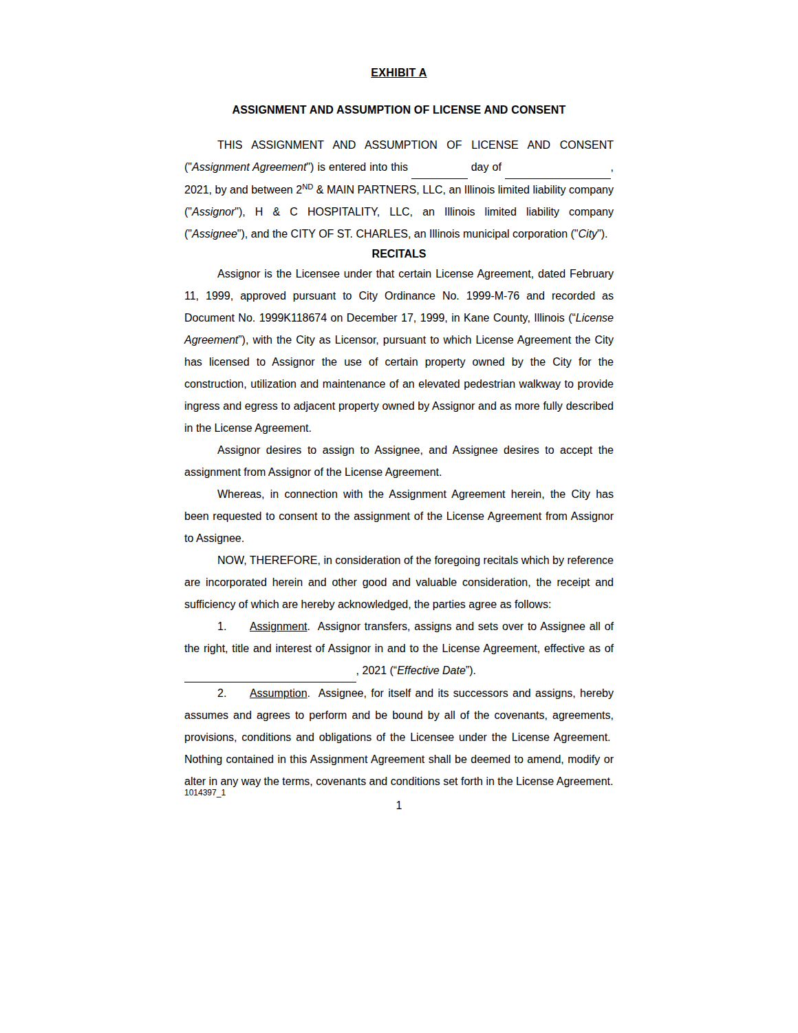EXHIBIT A
ASSIGNMENT AND ASSUMPTION OF LICENSE AND CONSENT
THIS ASSIGNMENT AND ASSUMPTION OF LICENSE AND CONSENT ("Assignment Agreement") is entered into this day of , 2021, by and between 2ND & MAIN PARTNERS, LLC, an Illinois limited liability company ("Assignor"), H & C HOSPITALITY, LLC, an Illinois limited liability company ("Assignee"), and the CITY OF ST. CHARLES, an Illinois municipal corporation ("City").
RECITALS
Assignor is the Licensee under that certain License Agreement, dated February 11, 1999, approved pursuant to City Ordinance No. 1999-M-76 and recorded as Document No. 1999K118674 on December 17, 1999, in Kane County, Illinois (“License Agreement”), with the City as Licensor, pursuant to which License Agreement the City has licensed to Assignor the use of certain property owned by the City for the construction, utilization and maintenance of an elevated pedestrian walkway to provide ingress and egress to adjacent property owned by Assignor and as more fully described in the License Agreement.
Assignor desires to assign to Assignee, and Assignee desires to accept the assignment from Assignor of the License Agreement.
Whereas, in connection with the Assignment Agreement herein, the City has been requested to consent to the assignment of the License Agreement from Assignor to Assignee.
NOW, THEREFORE, in consideration of the foregoing recitals which by reference are incorporated herein and other good and valuable consideration, the receipt and sufficiency of which are hereby acknowledged, the parties agree as follows:
1. Assignment. Assignor transfers, assigns and sets over to Assignee all of the right, title and interest of Assignor in and to the License Agreement, effective as of , 2021 (“Effective Date”).
2. Assumption. Assignee, for itself and its successors and assigns, hereby assumes and agrees to perform and be bound by all of the covenants, agreements, provisions, conditions and obligations of the Licensee under the License Agreement. Nothing contained in this Assignment Agreement shall be deemed to amend, modify or alter in any way the terms, covenants and conditions set forth in the License Agreement.
1014397_1
1